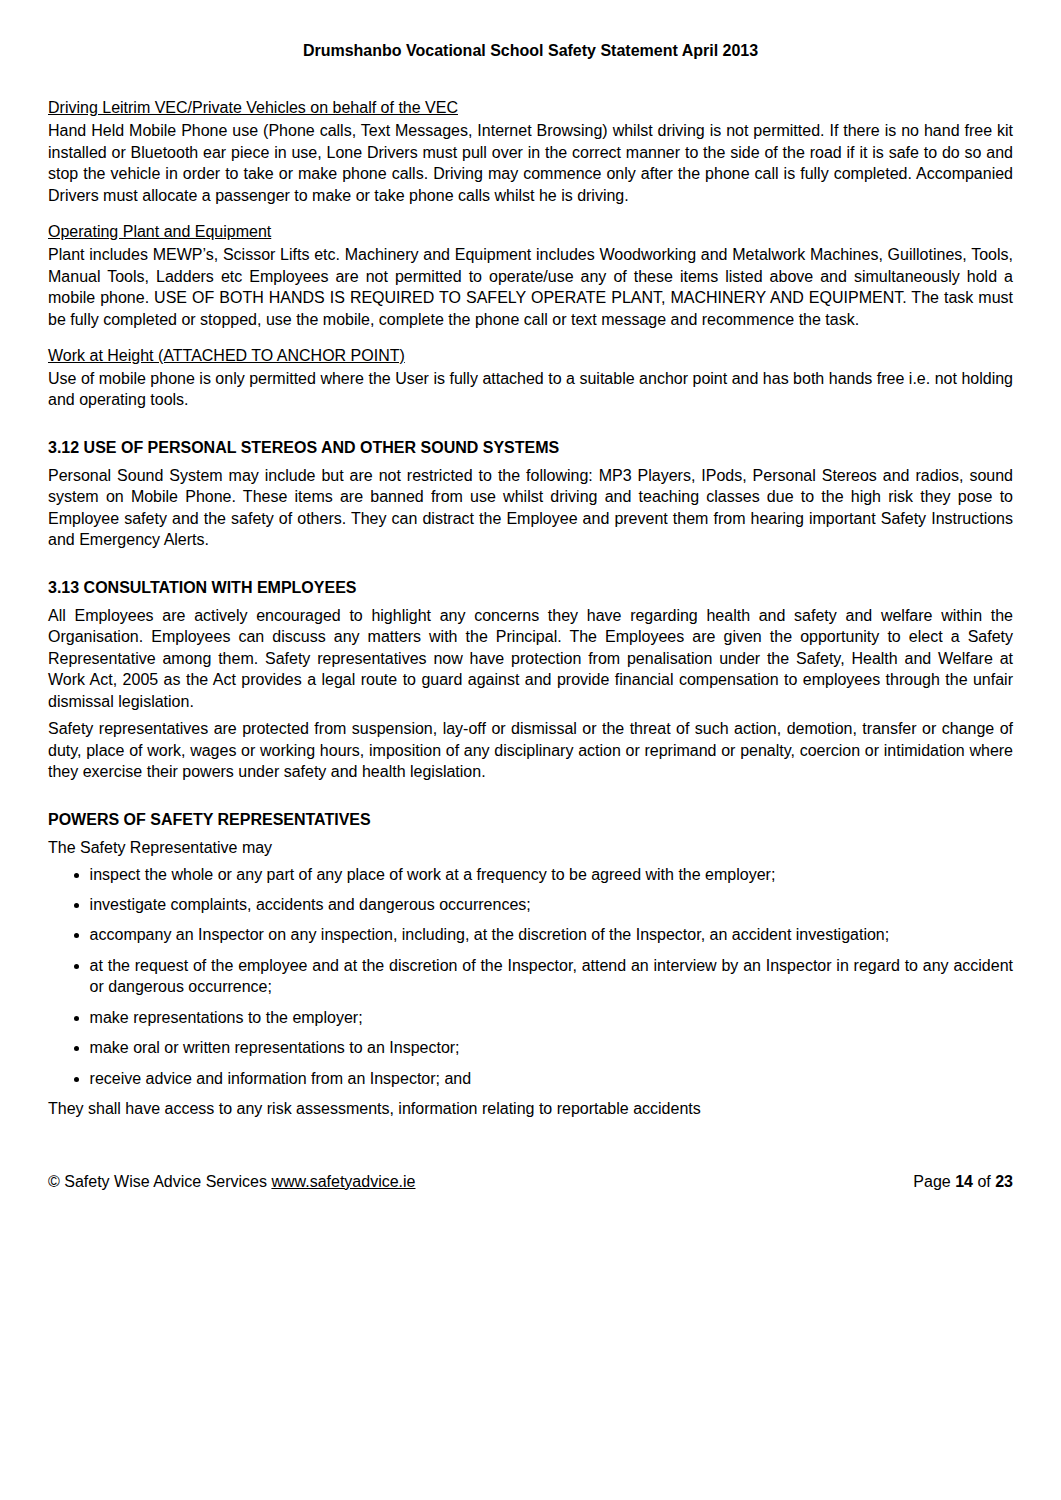Drumshanbo Vocational School Safety Statement April 2013
Driving Leitrim VEC/Private Vehicles on behalf of the VEC
Hand Held Mobile Phone use (Phone calls, Text Messages, Internet Browsing) whilst driving is not permitted. If there is no hand free kit installed or Bluetooth ear piece in use, Lone Drivers must pull over in the correct manner to the side of the road if it is safe to do so and stop the vehicle in order to take or make phone calls. Driving may commence only after the phone call is fully completed. Accompanied Drivers must allocate a passenger to make or take phone calls whilst he is driving.
Operating Plant and Equipment
Plant includes MEWP’s, Scissor Lifts etc. Machinery and Equipment includes Woodworking and Metalwork Machines, Guillotines, Tools, Manual Tools, Ladders etc Employees are not permitted to operate/use any of these items listed above and simultaneously hold a mobile phone. USE OF BOTH HANDS IS REQUIRED TO SAFELY OPERATE PLANT, MACHINERY AND EQUIPMENT. The task must be fully completed or stopped, use the mobile, complete the phone call or text message and recommence the task.
Work at Height (ATTACHED TO ANCHOR POINT)
Use of mobile phone is only permitted where the User is fully attached to a suitable anchor point and has both hands free i.e. not holding and operating tools.
3.12 USE OF PERSONAL STEREOS AND OTHER SOUND SYSTEMS
Personal Sound System may include but are not restricted to the following: MP3 Players, IPods, Personal Stereos and radios, sound system on Mobile Phone. These items are banned from use whilst driving and teaching classes due to the high risk they pose to Employee safety and the safety of others. They can distract the Employee and prevent them from hearing important Safety Instructions and Emergency Alerts.
3.13 CONSULTATION WITH EMPLOYEES
All Employees are actively encouraged to highlight any concerns they have regarding health and safety and welfare within the Organisation. Employees can discuss any matters with the Principal. The Employees are given the opportunity to elect a Safety Representative among them. Safety representatives now have protection from penalisation under the Safety, Health and Welfare at Work Act, 2005 as the Act provides a legal route to guard against and provide financial compensation to employees through the unfair dismissal legislation.
Safety representatives are protected from suspension, lay-off or dismissal or the threat of such action, demotion, transfer or change of duty, place of work, wages or working hours, imposition of any disciplinary action or reprimand or penalty, coercion or intimidation where they exercise their powers under safety and health legislation.
POWERS OF SAFETY REPRESENTATIVES
The Safety Representative may
inspect the whole or any part of any place of work at a frequency to be agreed with the employer;
investigate complaints, accidents and dangerous occurrences;
accompany an Inspector on any inspection, including, at the discretion of the Inspector, an accident investigation;
at the request of the employee and at the discretion of the Inspector, attend an interview by an Inspector in regard to any accident or dangerous occurrence;
make representations to the employer;
make oral or written representations to an Inspector;
receive advice and information from an Inspector; and
They shall have access to any risk assessments, information relating to reportable accidents
© Safety Wise Advice Services www.safetyadvice.ie Page 14 of 23